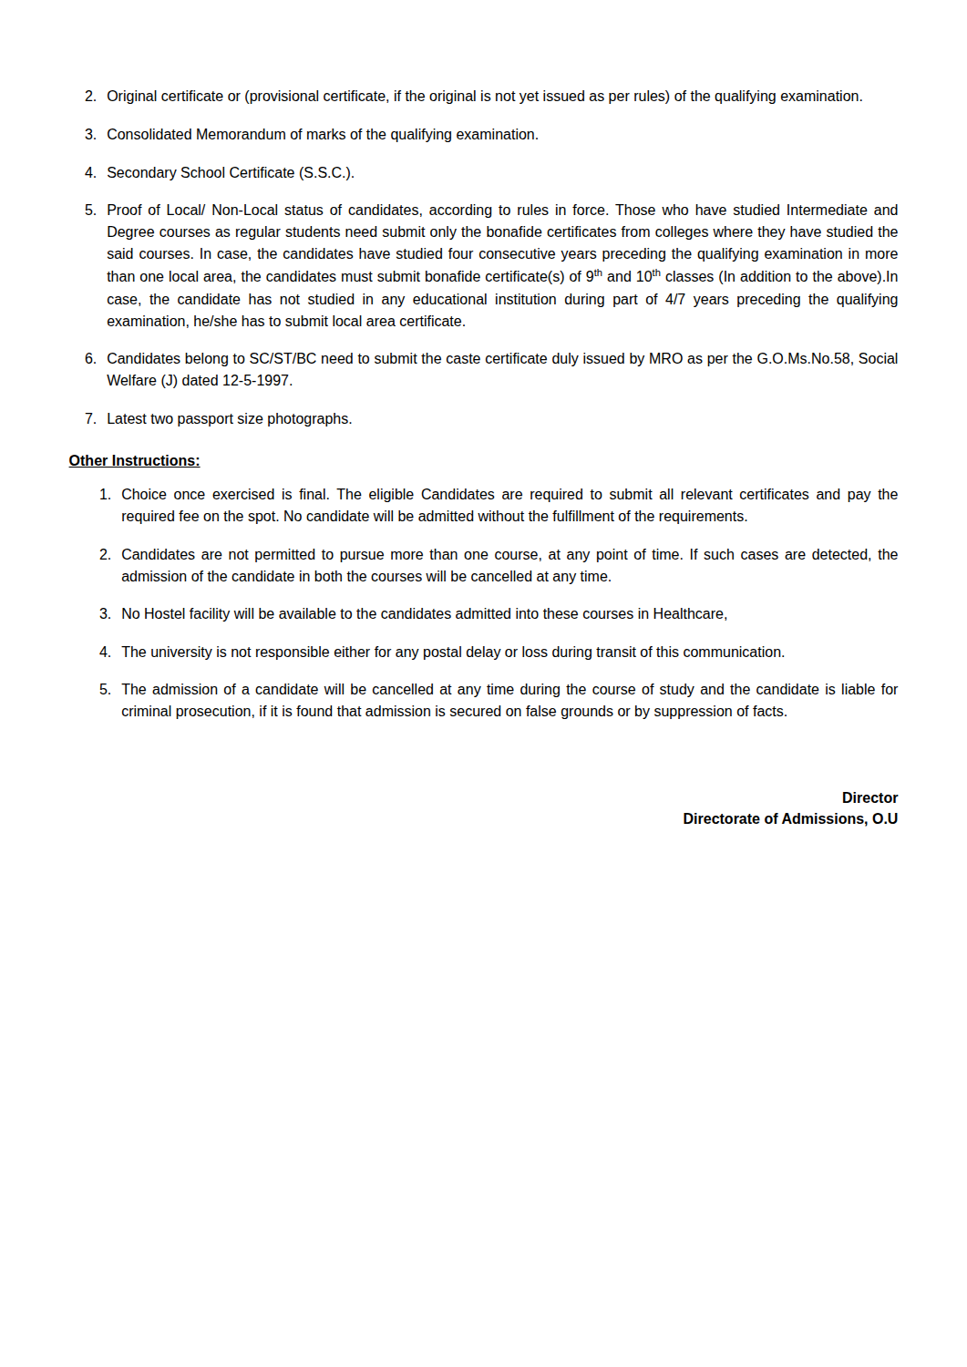Original certificate or (provisional certificate, if the original is not yet issued as per rules) of the qualifying examination.
Consolidated Memorandum of marks of the qualifying examination.
Secondary School Certificate (S.S.C.).
Proof of Local/ Non-Local status of candidates, according to rules in force. Those who have studied Intermediate and Degree courses as regular students need submit only the bonafide certificates from colleges where they have studied the said courses. In case, the candidates have studied four consecutive years preceding the qualifying examination in more than one local area, the candidates must submit bonafide certificate(s) of 9th and 10th classes (In addition to the above).In case, the candidate has not studied in any educational institution during part of 4/7 years preceding the qualifying examination, he/she has to submit local area certificate.
Candidates belong to SC/ST/BC need to submit the caste certificate duly issued by MRO as per the G.O.Ms.No.58, Social Welfare (J) dated 12-5-1997.
Latest two passport size photographs.
Other Instructions:
Choice once exercised is final. The eligible Candidates are required to submit all relevant certificates and pay the required fee on the spot. No candidate will be admitted without the fulfillment of the requirements.
Candidates are not permitted to pursue more than one course, at any point of time. If such cases are detected, the admission of the candidate in both the courses will be cancelled at any time.
No Hostel facility will be available to the candidates admitted into these courses in Healthcare,
The university is not responsible either for any postal delay or loss during transit of this communication.
The admission of a candidate will be cancelled at any time during the course of study and the candidate is liable for criminal prosecution, if it is found that admission is secured on false grounds or by suppression of facts.
Director
Directorate of Admissions, O.U